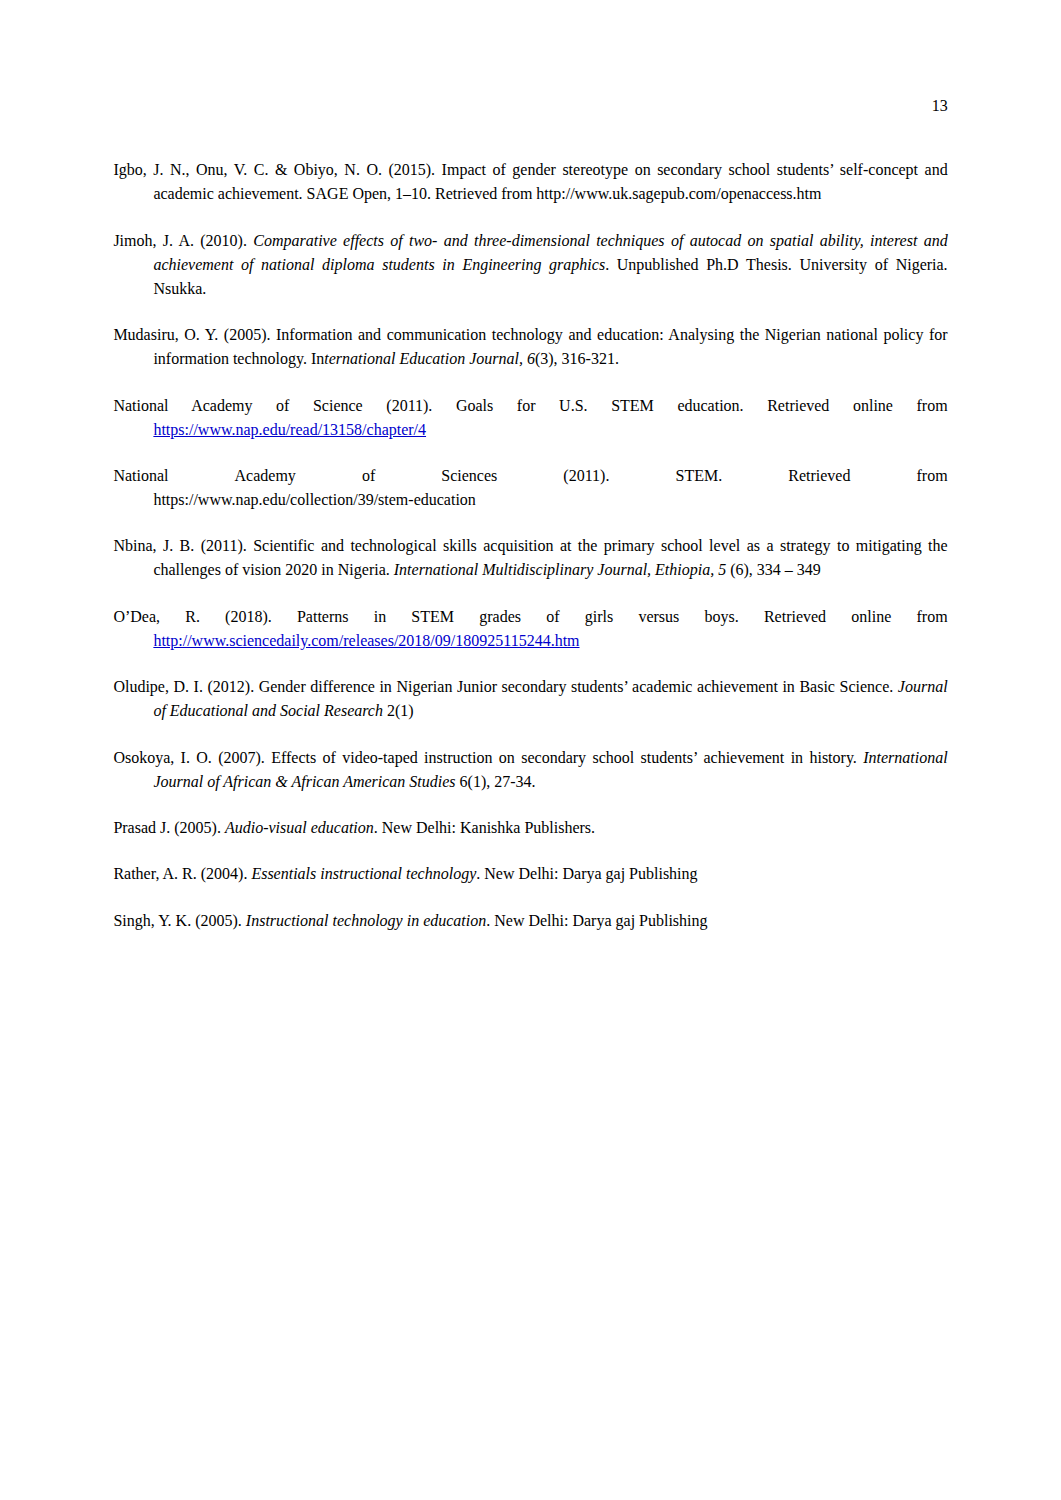13
Igbo, J. N., Onu, V. C. & Obiyo, N. O. (2015). Impact of gender stereotype on secondary school students’ self-concept and academic achievement. SAGE Open, 1–10. Retrieved from http://www.uk.sagepub.com/openaccess.htm
Jimoh, J. A. (2010). Comparative effects of two- and three-dimensional techniques of autocad on spatial ability, interest and achievement of national diploma students in Engineering graphics. Unpublished Ph.D Thesis. University of Nigeria. Nsukka.
Mudasiru, O. Y. (2005). Information and communication technology and education: Analysing the Nigerian national policy for information technology. International Education Journal, 6(3), 316-321.
National Academy of Science (2011). Goals for U.S. STEM education. Retrieved online from https://www.nap.edu/read/13158/chapter/4
National Academy of Sciences (2011). STEM. Retrieved from https://www.nap.edu/collection/39/stem-education
Nbina, J. B. (2011). Scientific and technological skills acquisition at the primary school level as a strategy to mitigating the challenges of vision 2020 in Nigeria. International Multidisciplinary Journal, Ethiopia, 5 (6), 334 – 349
O’Dea, R. (2018). Patterns in STEM grades of girls versus boys. Retrieved online from http://www.sciencedaily.com/releases/2018/09/180925115244.htm
Oludipe, D. I. (2012). Gender difference in Nigerian Junior secondary students’ academic achievement in Basic Science. Journal of Educational and Social Research 2(1)
Osokoya, I. O. (2007). Effects of video-taped instruction on secondary school students’ achievement in history. International Journal of African & African American Studies 6(1), 27-34.
Prasad J. (2005). Audio-visual education. New Delhi: Kanishka Publishers.
Rather, A. R. (2004). Essentials instructional technology. New Delhi: Darya gaj Publishing
Singh, Y. K. (2005). Instructional technology in education. New Delhi: Darya gaj Publishing